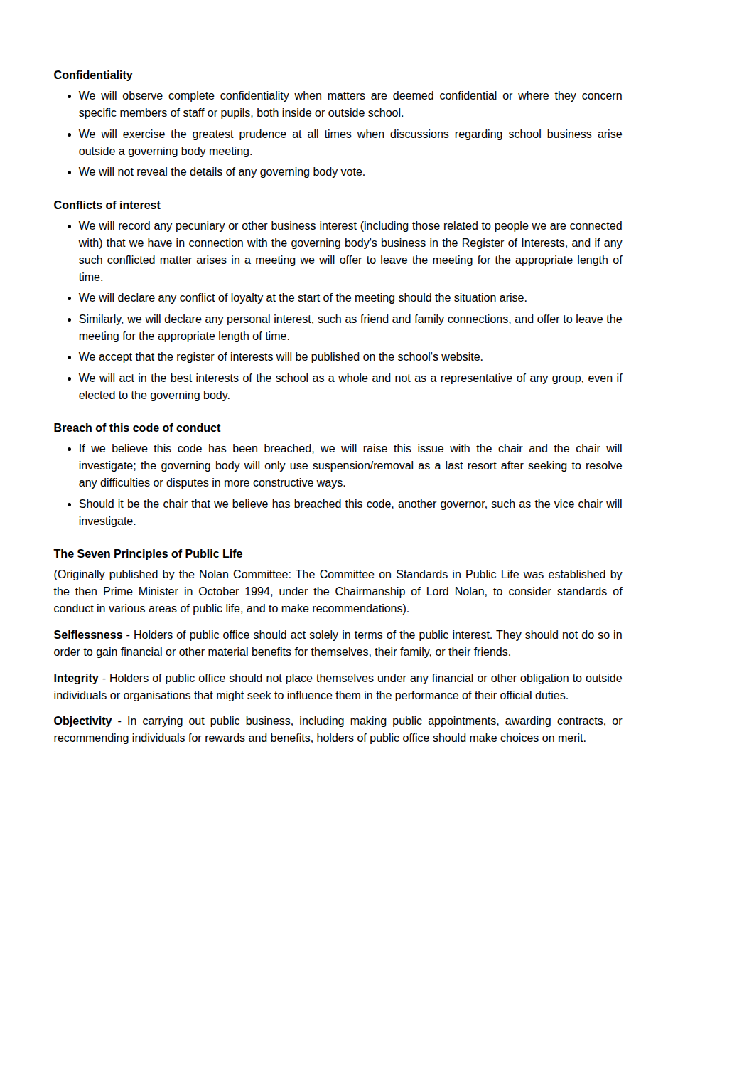Confidentiality
We will observe complete confidentiality when matters are deemed confidential or where they concern specific members of staff or pupils, both inside or outside school.
We will exercise the greatest prudence at all times when discussions regarding school business arise outside a governing body meeting.
We will not reveal the details of any governing body vote.
Conflicts of interest
We will record any pecuniary or other business interest (including those related to people we are connected with) that we have in connection with the governing body's business in the Register of Interests, and if any such conflicted matter arises in a meeting we will offer to leave the meeting for the appropriate length of time.
We will declare any conflict of loyalty at the start of the meeting should the situation arise.
Similarly, we will declare any personal interest, such as friend and family connections, and offer to leave the meeting for the appropriate length of time.
We accept that the register of interests will be published on the school's website.
We will act in the best interests of the school as a whole and not as a representative of any group, even if elected to the governing body.
Breach of this code of conduct
If we believe this code has been breached, we will raise this issue with the chair and the chair will investigate; the governing body will only use suspension/removal as a last resort after seeking to resolve any difficulties or disputes in more constructive ways.
Should it be the chair that we believe has breached this code, another governor, such as the vice chair will investigate.
The Seven Principles of Public Life
(Originally published by the Nolan Committee: The Committee on Standards in Public Life was established by the then Prime Minister in October 1994, under the Chairmanship of Lord Nolan, to consider standards of conduct in various areas of public life, and to make recommendations).
Selflessness - Holders of public office should act solely in terms of the public interest. They should not do so in order to gain financial or other material benefits for themselves, their family, or their friends.
Integrity - Holders of public office should not place themselves under any financial or other obligation to outside individuals or organisations that might seek to influence them in the performance of their official duties.
Objectivity - In carrying out public business, including making public appointments, awarding contracts, or recommending individuals for rewards and benefits, holders of public office should make choices on merit.